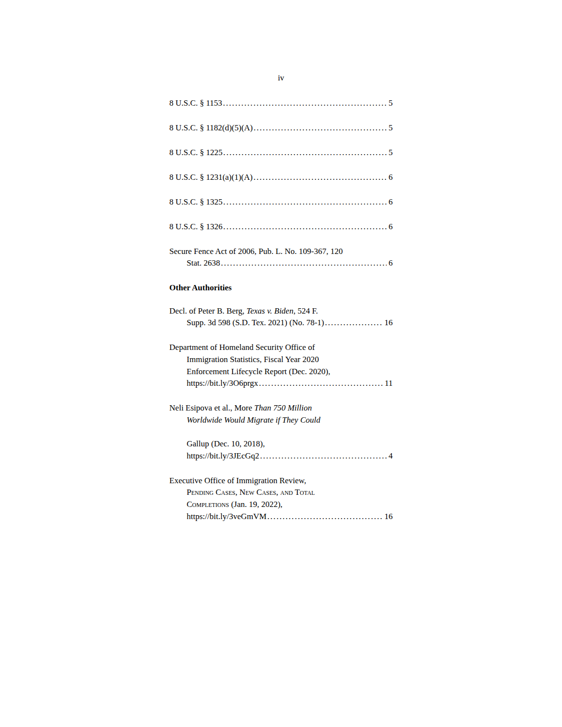iv
8 U.S.C. § 1153 5
8 U.S.C. § 1182(d)(5)(A) 5
8 U.S.C. § 1225 5
8 U.S.C. § 1231(a)(1)(A) 6
8 U.S.C. § 1325 6
8 U.S.C. § 1326 6
Secure Fence Act of 2006, Pub. L. No. 109-367, 120 Stat. 2638 6
Other Authorities
Decl. of Peter B. Berg, Texas v. Biden, 524 F. Supp. 3d 598 (S.D. Tex. 2021) (No. 78-1) 16
Department of Homeland Security Office of Immigration Statistics, Fiscal Year 2020 Enforcement Lifecycle Report (Dec. 2020), https://bit.ly/3O6prgx 11
Neli Esipova et al., More Than 750 Million Worldwide Would Migrate if They Could Gallup (Dec. 10, 2018), https://bit.ly/3JEcGq2 4
Executive Office of Immigration Review, Pending Cases, New Cases, and Total Completions (Jan. 19, 2022), https://bit.ly/3veGmVM 16